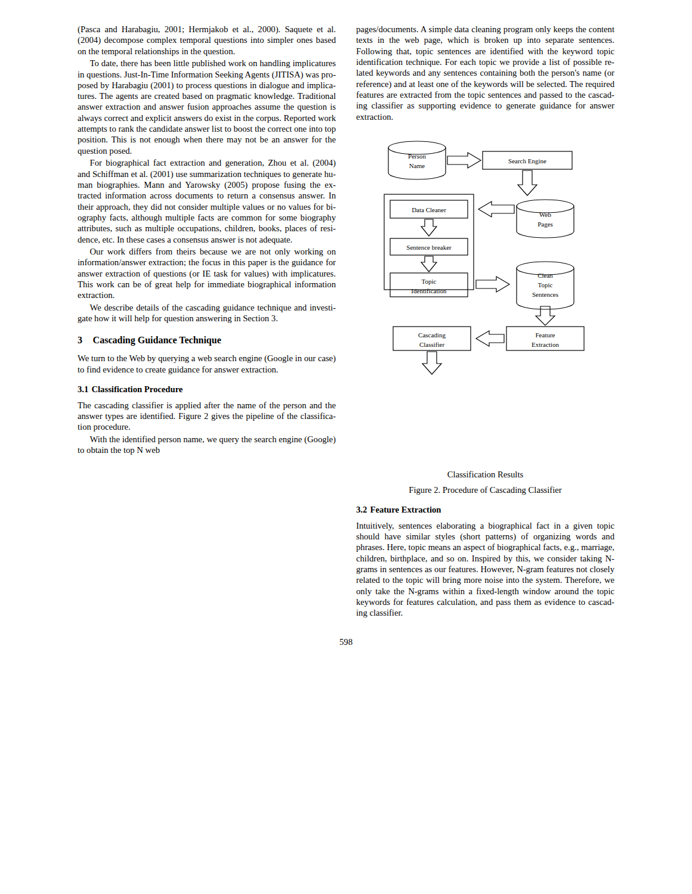(Pasca and Harabagiu, 2001; Hermjakob et al., 2000). Saquete et al. (2004) decompose complex temporal questions into simpler ones based on the temporal relationships in the question.
To date, there has been little published work on handling implicatures in questions. Just-In-Time Information Seeking Agents (JITISA) was proposed by Harabagiu (2001) to process questions in dialogue and implicatures. The agents are created based on pragmatic knowledge. Traditional answer extraction and answer fusion approaches assume the question is always correct and explicit answers do exist in the corpus. Reported work attempts to rank the candidate answer list to boost the correct one into top position. This is not enough when there may not be an answer for the question posed.
For biographical fact extraction and generation, Zhou et al. (2004) and Schiffman et al. (2001) use summarization techniques to generate human biographies. Mann and Yarowsky (2005) propose fusing the extracted information across documents to return a consensus answer. In their approach, they did not consider multiple values or no values for biography facts, although multiple facts are common for some biography attributes, such as multiple occupations, children, books, places of residence, etc. In these cases a consensus answer is not adequate.
Our work differs from theirs because we are not only working on information/answer extraction; the focus in this paper is the guidance for answer extraction of questions (or IE task for values) with implicatures. This work can be of great help for immediate biographical information extraction.
We describe details of the cascading guidance technique and investigate how it will help for question answering in Section 3.
3 Cascading Guidance Technique
We turn to the Web by querying a web search engine (Google in our case) to find evidence to create guidance for answer extraction.
3.1 Classification Procedure
The cascading classifier is applied after the name of the person and the answer types are identified. Figure 2 gives the pipeline of the classification procedure.
With the identified person name, we query the search engine (Google) to obtain the top N web
pages/documents. A simple data cleaning program only keeps the content texts in the web page, which is broken up into separate sentences. Following that, topic sentences are identified with the keyword topic identification technique. For each topic we provide a list of possible related keywords and any sentences containing both the person's name (or reference) and at least one of the keywords will be selected. The required features are extracted from the topic sentences and passed to the cascading classifier as supporting evidence to generate guidance for answer extraction.
Person Name Search Engine Web Pages Data Cleaner Sentence breaker Topic Identification Clean Topic Sentences Feature Extraction Cascading Classifier
Classification Results
Figure 2. Procedure of Cascading Classifier
3.2 Feature Extraction
Intuitively, sentences elaborating a biographical fact in a given topic should have similar styles (short patterns) of organizing words and phrases. Here, topic means an aspect of biographical facts, e.g., marriage, children, birthplace, and so on. Inspired by this, we consider taking N-grams in sentences as our features. However, N-gram features not closely related to the topic will bring more noise into the system. Therefore, we only take the N-grams within a fixed-length window around the topic keywords for features calculation, and pass them as evidence to cascading classifier.
598